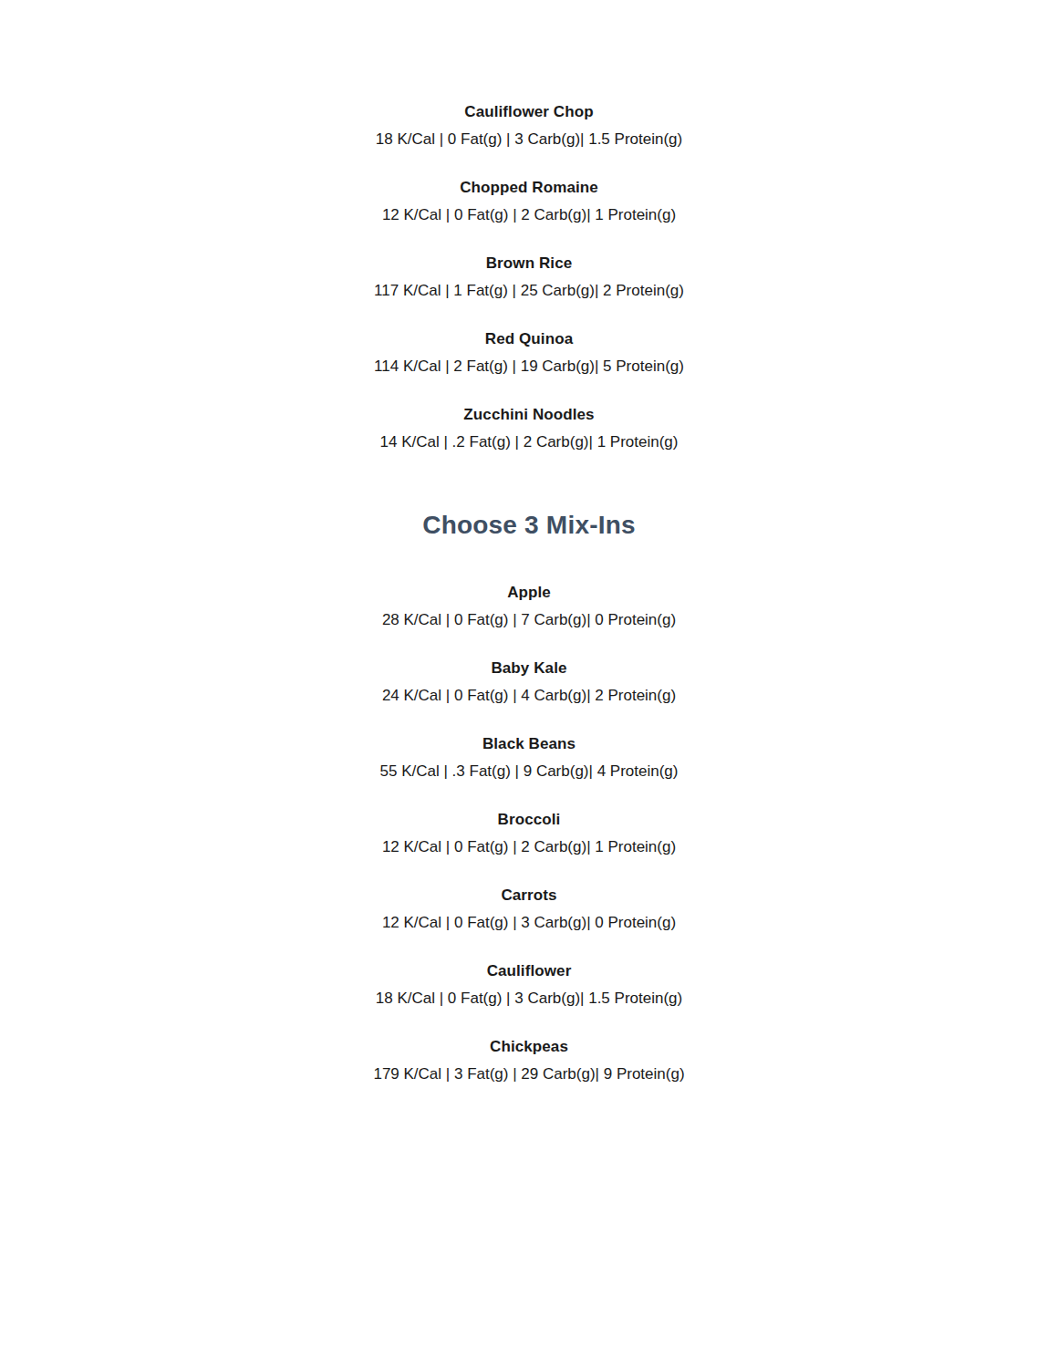Cauliflower Chop
18 K/Cal | 0 Fat(g) | 3 Carb(g)| 1.5 Protein(g)
Chopped Romaine
12 K/Cal | 0 Fat(g) | 2 Carb(g)| 1 Protein(g)
Brown Rice
117 K/Cal | 1 Fat(g) | 25 Carb(g)| 2 Protein(g)
Red Quinoa
114 K/Cal | 2 Fat(g) | 19 Carb(g)| 5 Protein(g)
Zucchini Noodles
14 K/Cal | .2 Fat(g) | 2 Carb(g)| 1 Protein(g)
Choose 3 Mix-Ins
Apple
28 K/Cal | 0 Fat(g) | 7 Carb(g)| 0 Protein(g)
Baby Kale
24 K/Cal | 0 Fat(g) | 4 Carb(g)| 2 Protein(g)
Black Beans
55 K/Cal | .3 Fat(g) | 9 Carb(g)| 4 Protein(g)
Broccoli
12 K/Cal | 0 Fat(g) | 2 Carb(g)| 1 Protein(g)
Carrots
12 K/Cal | 0 Fat(g) | 3 Carb(g)| 0 Protein(g)
Cauliflower
18 K/Cal | 0 Fat(g) | 3 Carb(g)| 1.5 Protein(g)
Chickpeas
179 K/Cal | 3 Fat(g) | 29 Carb(g)| 9 Protein(g)